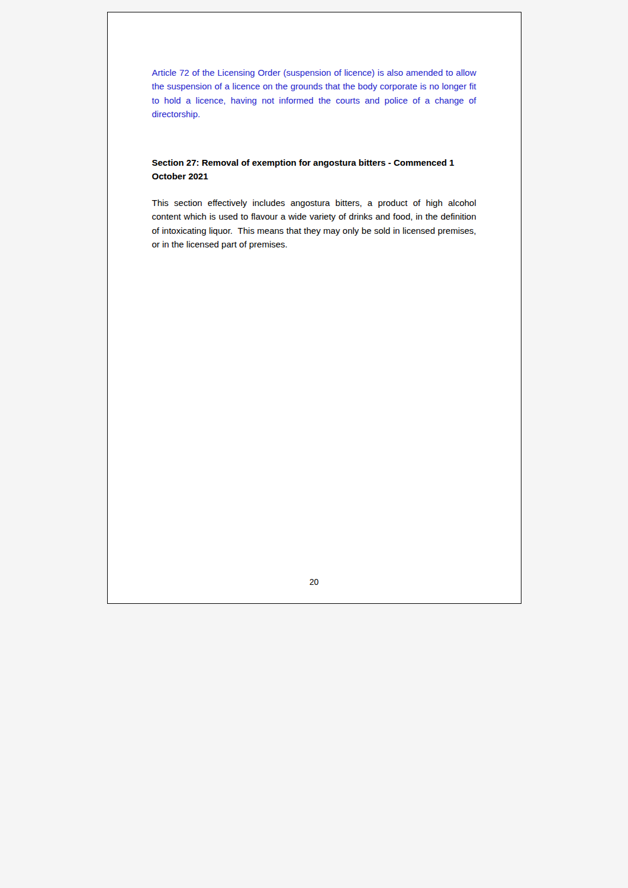Article 72 of the Licensing Order (suspension of licence) is also amended to allow the suspension of a licence on the grounds that the body corporate is no longer fit to hold a licence, having not informed the courts and police of a change of directorship.
Section 27: Removal of exemption for angostura bitters - Commenced 1 October 2021
This section effectively includes angostura bitters, a product of high alcohol content which is used to flavour a wide variety of drinks and food, in the definition of intoxicating liquor. This means that they may only be sold in licensed premises, or in the licensed part of premises.
20